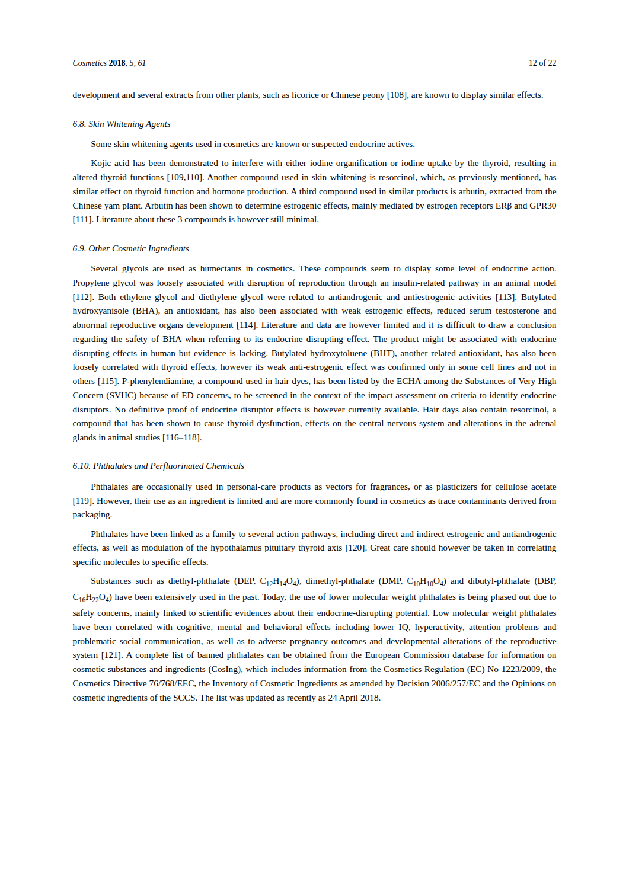Cosmetics 2018, 5, 61 12 of 22
development and several extracts from other plants, such as licorice or Chinese peony [108], are known to display similar effects.
6.8. Skin Whitening Agents
Some skin whitening agents used in cosmetics are known or suspected endocrine actives.
Kojic acid has been demonstrated to interfere with either iodine organification or iodine uptake by the thyroid, resulting in altered thyroid functions [109,110]. Another compound used in skin whitening is resorcinol, which, as previously mentioned, has similar effect on thyroid function and hormone production. A third compound used in similar products is arbutin, extracted from the Chinese yam plant. Arbutin has been shown to determine estrogenic effects, mainly mediated by estrogen receptors ERβ and GPR30 [111]. Literature about these 3 compounds is however still minimal.
6.9. Other Cosmetic Ingredients
Several glycols are used as humectants in cosmetics. These compounds seem to display some level of endocrine action. Propylene glycol was loosely associated with disruption of reproduction through an insulin-related pathway in an animal model [112]. Both ethylene glycol and diethylene glycol were related to antiandrogenic and antiestrogenic activities [113]. Butylated hydroxyanisole (BHA), an antioxidant, has also been associated with weak estrogenic effects, reduced serum testosterone and abnormal reproductive organs development [114]. Literature and data are however limited and it is difficult to draw a conclusion regarding the safety of BHA when referring to its endocrine disrupting effect. The product might be associated with endocrine disrupting effects in human but evidence is lacking. Butylated hydroxytoluene (BHT), another related antioxidant, has also been loosely correlated with thyroid effects, however its weak anti-estrogenic effect was confirmed only in some cell lines and not in others [115]. P-phenylendiamine, a compound used in hair dyes, has been listed by the ECHA among the Substances of Very High Concern (SVHC) because of ED concerns, to be screened in the context of the impact assessment on criteria to identify endocrine disruptors. No definitive proof of endocrine disruptor effects is however currently available. Hair days also contain resorcinol, a compound that has been shown to cause thyroid dysfunction, effects on the central nervous system and alterations in the adrenal glands in animal studies [116–118].
6.10. Phthalates and Perfluorinated Chemicals
Phthalates are occasionally used in personal-care products as vectors for fragrances, or as plasticizers for cellulose acetate [119]. However, their use as an ingredient is limited and are more commonly found in cosmetics as trace contaminants derived from packaging.
Phthalates have been linked as a family to several action pathways, including direct and indirect estrogenic and antiandrogenic effects, as well as modulation of the hypothalamus pituitary thyroid axis [120]. Great care should however be taken in correlating specific molecules to specific effects.
Substances such as diethyl-phthalate (DEP, C12H14O4), dimethyl-phthalate (DMP, C10H10O4) and dibutyl-phthalate (DBP, C16H22O4) have been extensively used in the past. Today, the use of lower molecular weight phthalates is being phased out due to safety concerns, mainly linked to scientific evidences about their endocrine-disrupting potential. Low molecular weight phthalates have been correlated with cognitive, mental and behavioral effects including lower IQ, hyperactivity, attention problems and problematic social communication, as well as to adverse pregnancy outcomes and developmental alterations of the reproductive system [121]. A complete list of banned phthalates can be obtained from the European Commission database for information on cosmetic substances and ingredients (CosIng), which includes information from the Cosmetics Regulation (EC) No 1223/2009, the Cosmetics Directive 76/768/EEC, the Inventory of Cosmetic Ingredients as amended by Decision 2006/257/EC and the Opinions on cosmetic ingredients of the SCCS. The list was updated as recently as 24 April 2018.